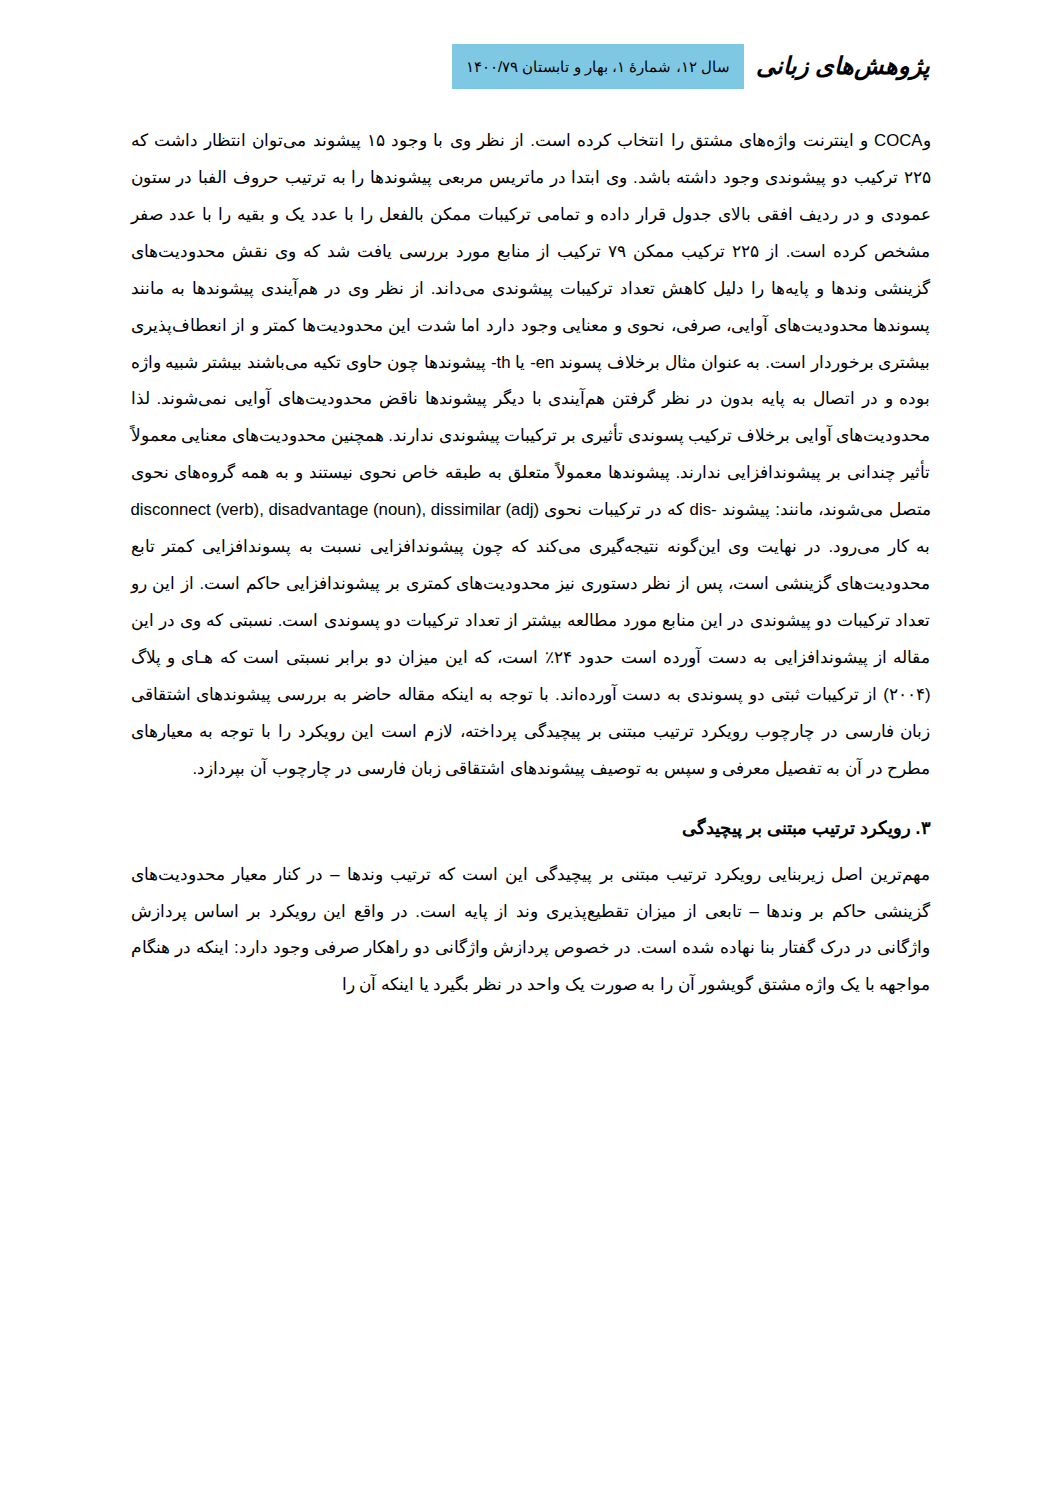پژوهش‌های زبانی سال ۱۲، شمارهٔ ۱، بهار و تابستان ۱۴۰۰/۷۹
وCOCA و اینترنت واژه‌های مشتق را انتخاب کرده است. از نظر وی با وجود ۱۵ پیشوند می‌توان انتظار داشت که ۲۲۵ ترکیب دو پیشوندی وجود داشته باشد. وی ابتدا در ماتریس مربعی پیشوندها را به ترتیب حروف الفبا در ستون عمودی و در ردیف افقی بالای جدول قرار داده و تمامی ترکیبات ممکن بالفعل را با عدد یک و بقیه را با عدد صفر مشخص کرده است. از ۲۲۵ ترکیب ممکن ۷۹ ترکیب از منابع مورد بررسی یافت شد که وی نقش محدودیت‌های گزینشی وندها و پایه‌ها را دلیل کاهش تعداد ترکیبات پیشوندی می‌داند. از نظر وی در هم‌آیندی پیشوندها به مانند پسوندها محدودیت‌های آوایی، صرفی، نحوی و معنایی وجود دارد اما شدت این محدودیت‌ها کمتر و از انعطاف‌پذیری بیشتری برخوردار است. به عنوان مثال برخلاف پسوند -en یا -th پیشوندها چون حاوی تکیه می‌باشند بیشتر شبیه واژه بوده و در اتصال به پایه بدون در نظر گرفتن هم‌آیندی با دیگر پیشوندها ناقض محدودیت‌های آوایی نمی‌شوند. لذا محدودیت‌های آوایی برخلاف ترکیب پسوندی تأثیری بر ترکیبات پیشوندی ندارند. همچنین محدودیت‌های معنایی معمولاً تأثیر چندانی بر پیشوندافزایی ندارند. پیشوندها معمولاً متعلق به طبقه خاص نحوی نیستند و به همه گروه‌های نحوی متصل می‌شوند، مانند: پیشوند dis- که در ترکیبات نحوی disconnect (verb), disadvantage (noun), dissimilar (adj) به کار می‌رود. در نهایت وی این‌گونه نتیجه‌گیری می‌کند که چون پیشوندافزایی نسبت به پسوندافزایی کمتر تابع محدودیت‌های گزینشی است، پس از نظر دستوری نیز محدودیت‌های کمتری بر پیشوندافزایی حاکم است. از این رو تعداد ترکیبات دو پیشوندی در این منابع مورد مطالعه بیشتر از تعداد ترکیبات دو پسوندی است. نسبتی که وی در این مقاله از پیشوندافزایی به دست آورده است حدود ۲۴٪ است، که این میزان دو برابر نسبتی است که هـای و پلاگ (۲۰۰۴) از ترکیبات ثبتی دو پسوندی به دست آورده‌اند. با توجه به اینکه مقاله حاضر به بررسی پیشوندهای اشتقاقی زبان فارسی در چارچوب رویکرد ترتیب مبتنی بر پیچیدگی پرداخته، لازم است این رویکرد را با توجه به معیارهای مطرح در آن به تفصیل معرفی و سپس به توصیف پیشوندهای اشتقاقی زبان فارسی در چارچوب آن بپردازد.
۳. رویکرد ترتیب مبتنی بر پیچیدگی
مهم‌ترین اصل زیربنایی رویکرد ترتیب مبتنی بر پیچیدگی این است که ترتیب وندها – در کنار معیار محدودیت‌های گزینشی حاکم بر وندها – تابعی از میزان تقطیع‌پذیری وند از پایه است. در واقع این رویکرد بر اساس پردازش واژگانی در درک گفتار بنا نهاده شده است. در خصوص پردازش واژگانی دو راهکار صرفی وجود دارد: اینکه در هنگام مواجهه با یک واژه مشتق گویشور آن را به صورت یک واحد در نظر بگیرد یا اینکه آن را